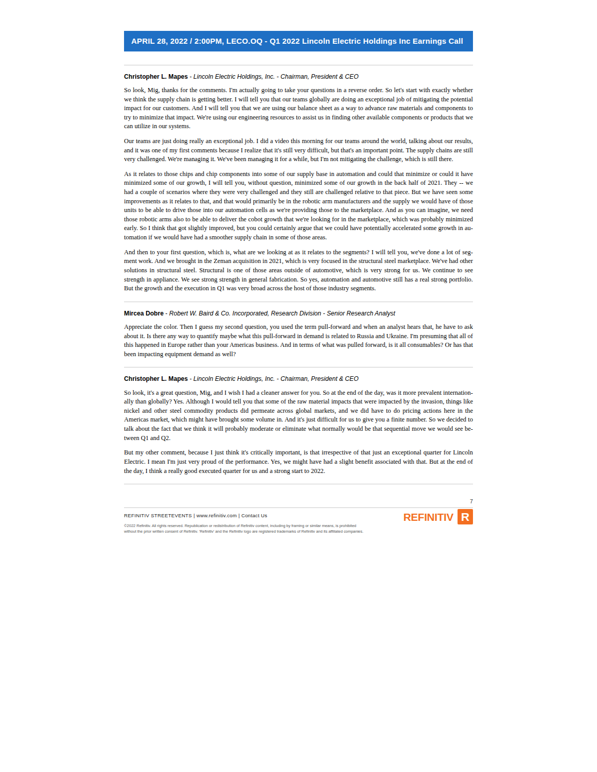APRIL 28, 2022 / 2:00PM, LECO.OQ - Q1 2022 Lincoln Electric Holdings Inc Earnings Call
Christopher L. Mapes - Lincoln Electric Holdings, Inc. - Chairman, President & CEO
So look, Mig, thanks for the comments. I'm actually going to take your questions in a reverse order. So let's start with exactly whether we think the supply chain is getting better. I will tell you that our teams globally are doing an exceptional job of mitigating the potential impact for our customers. And I will tell you that we are using our balance sheet as a way to advance raw materials and components to try to minimize that impact. We're using our engineering resources to assist us in finding other available components or products that we can utilize in our systems.
Our teams are just doing really an exceptional job. I did a video this morning for our teams around the world, talking about our results, and it was one of my first comments because I realize that it's still very difficult, but that's an important point. The supply chains are still very challenged. We're managing it. We've been managing it for a while, but I'm not mitigating the challenge, which is still there.
As it relates to those chips and chip components into some of our supply base in automation and could that minimize or could it have minimized some of our growth, I will tell you, without question, minimized some of our growth in the back half of 2021. They -- we had a couple of scenarios where they were very challenged and they still are challenged relative to that piece. But we have seen some improvements as it relates to that, and that would primarily be in the robotic arm manufacturers and the supply we would have of those units to be able to drive those into our automation cells as we're providing those to the marketplace. And as you can imagine, we need those robotic arms also to be able to deliver the cobot growth that we're looking for in the marketplace, which was probably minimized early. So I think that got slightly improved, but you could certainly argue that we could have potentially accelerated some growth in automation if we would have had a smoother supply chain in some of those areas.
And then to your first question, which is, what are we looking at as it relates to the segments? I will tell you, we've done a lot of segment work. And we brought in the Zeman acquisition in 2021, which is very focused in the structural steel marketplace. We've had other solutions in structural steel. Structural is one of those areas outside of automotive, which is very strong for us. We continue to see strength in appliance. We see strong strength in general fabrication. So yes, automation and automotive still has a real strong portfolio. But the growth and the execution in Q1 was very broad across the host of those industry segments.
Mircea Dobre - Robert W. Baird & Co. Incorporated, Research Division - Senior Research Analyst
Appreciate the color. Then I guess my second question, you used the term pull-forward and when an analyst hears that, he have to ask about it. Is there any way to quantify maybe what this pull-forward in demand is related to Russia and Ukraine. I'm presuming that all of this happened in Europe rather than your Americas business. And in terms of what was pulled forward, is it all consumables? Or has that been impacting equipment demand as well?
Christopher L. Mapes - Lincoln Electric Holdings, Inc. - Chairman, President & CEO
So look, it's a great question, Mig, and I wish I had a cleaner answer for you. So at the end of the day, was it more prevalent internationally than globally? Yes. Although I would tell you that some of the raw material impacts that were impacted by the invasion, things like nickel and other steel commodity products did permeate across global markets, and we did have to do pricing actions here in the Americas market, which might have brought some volume in. And it's just difficult for us to give you a finite number. So we decided to talk about the fact that we think it will probably moderate or eliminate what normally would be that sequential move we would see between Q1 and Q2.
But my other comment, because I just think it's critically important, is that irrespective of that just an exceptional quarter for Lincoln Electric. I mean I'm just very proud of the performance. Yes, we might have had a slight benefit associated with that. But at the end of the day, I think a really good executed quarter for us and a strong start to 2022.
7
REFINITIV STREETEVENTS | www.refinitiv.com | Contact Us
©2022 Refinitiv. All rights reserved. Republication or redistribution of Refinitiv content, including by framing or similar means, is prohibited without the prior written consent of Refinitiv. 'Refinitiv' and the Refinitiv logo are registered trademarks of Refinitiv and its affiliated companies.
REFINITIV
R